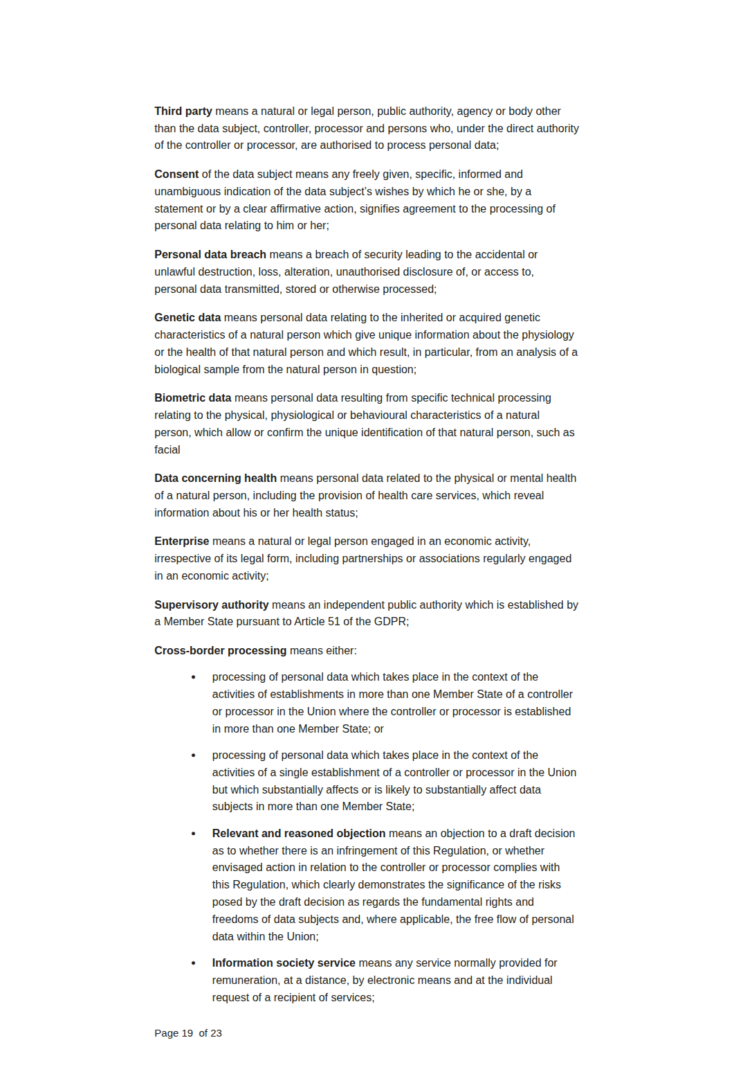Third party means a natural or legal person, public authority, agency or body other than the data subject, controller, processor and persons who, under the direct authority of the controller or processor, are authorised to process personal data;
Consent of the data subject means any freely given, specific, informed and unambiguous indication of the data subject’s wishes by which he or she, by a statement or by a clear affirmative action, signifies agreement to the processing of personal data relating to him or her;
Personal data breach means a breach of security leading to the accidental or unlawful destruction, loss, alteration, unauthorised disclosure of, or access to, personal data transmitted, stored or otherwise processed;
Genetic data means personal data relating to the inherited or acquired genetic characteristics of a natural person which give unique information about the physiology or the health of that natural person and which result, in particular, from an analysis of a biological sample from the natural person in question;
Biometric data means personal data resulting from specific technical processing relating to the physical, physiological or behavioural characteristics of a natural person, which allow or confirm the unique identification of that natural person, such as facial
Data concerning health means personal data related to the physical or mental health of a natural person, including the provision of health care services, which reveal information about his or her health status;
Enterprise means a natural or legal person engaged in an economic activity, irrespective of its legal form, including partnerships or associations regularly engaged in an economic activity;
Supervisory authority means an independent public authority which is established by a Member State pursuant to Article 51 of the GDPR;
Cross-border processing means either:
processing of personal data which takes place in the context of the activities of establishments in more than one Member State of a controller or processor in the Union where the controller or processor is established in more than one Member State; or
processing of personal data which takes place in the context of the activities of a single establishment of a controller or processor in the Union but which substantially affects or is likely to substantially affect data subjects in more than one Member State;
Relevant and reasoned objection means an objection to a draft decision as to whether there is an infringement of this Regulation, or whether envisaged action in relation to the controller or processor complies with this Regulation, which clearly demonstrates the significance of the risks posed by the draft decision as regards the fundamental rights and freedoms of data subjects and, where applicable, the free flow of personal data within the Union;
Information society service means any service normally provided for remuneration, at a distance, by electronic means and at the individual request of a recipient of services;
Page 19 of 23